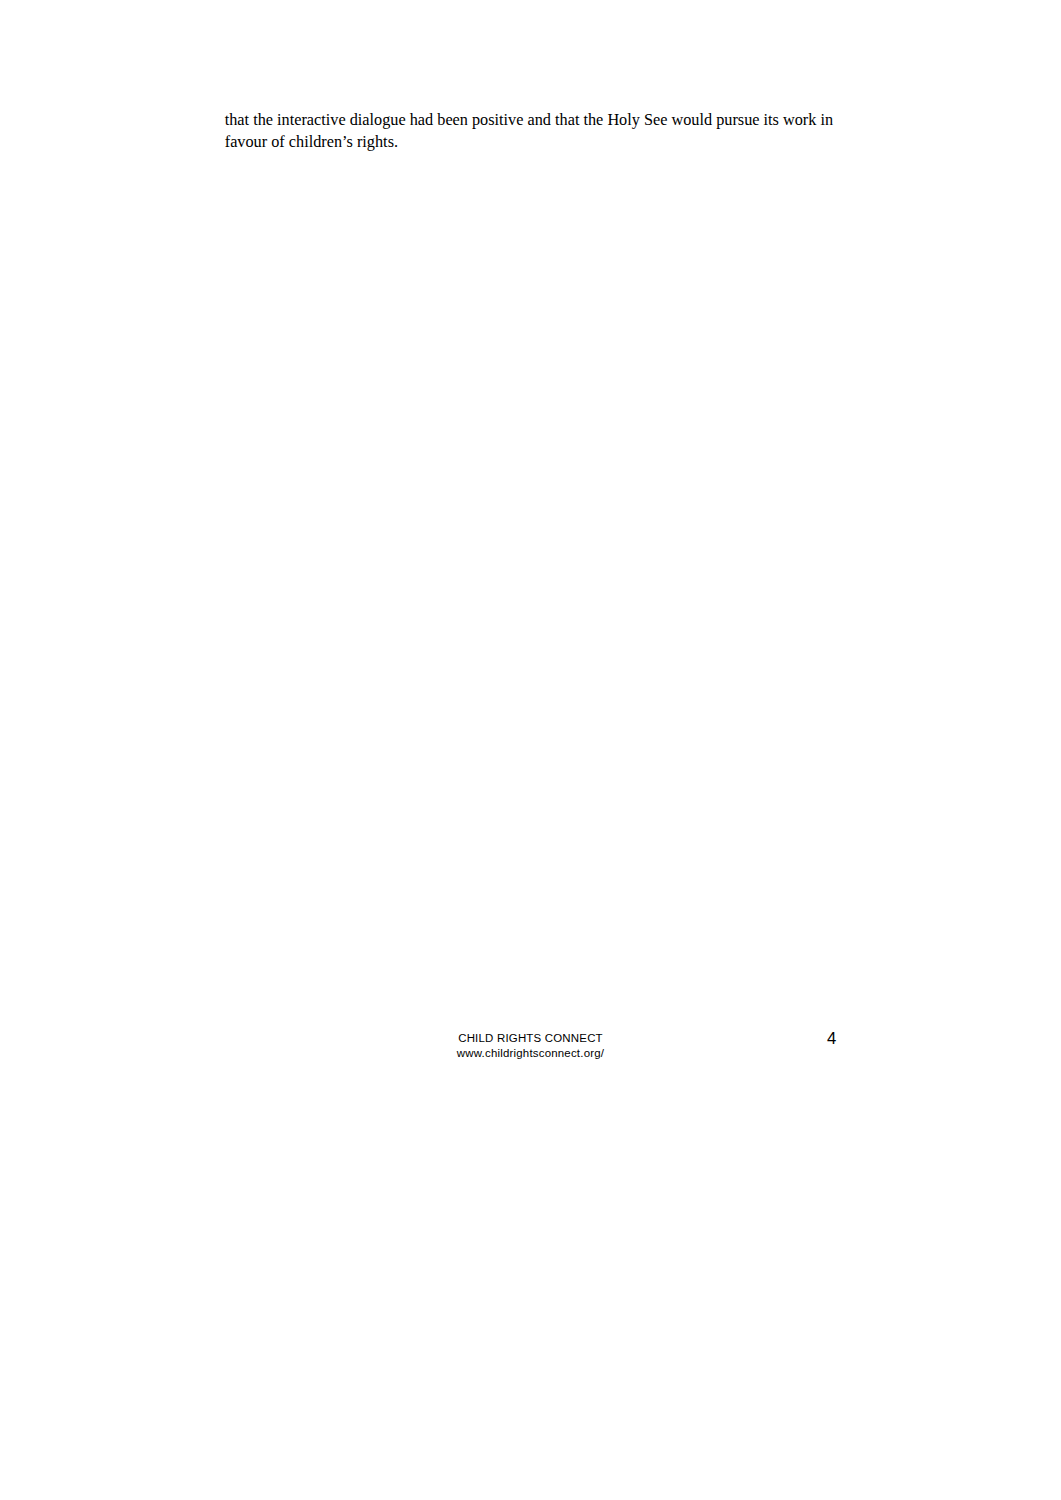that the interactive dialogue had been positive and that the Holy See would pursue its work in favour of children’s rights.
CHILD RIGHTS CONNECT www.childrightsconnect.org/
4